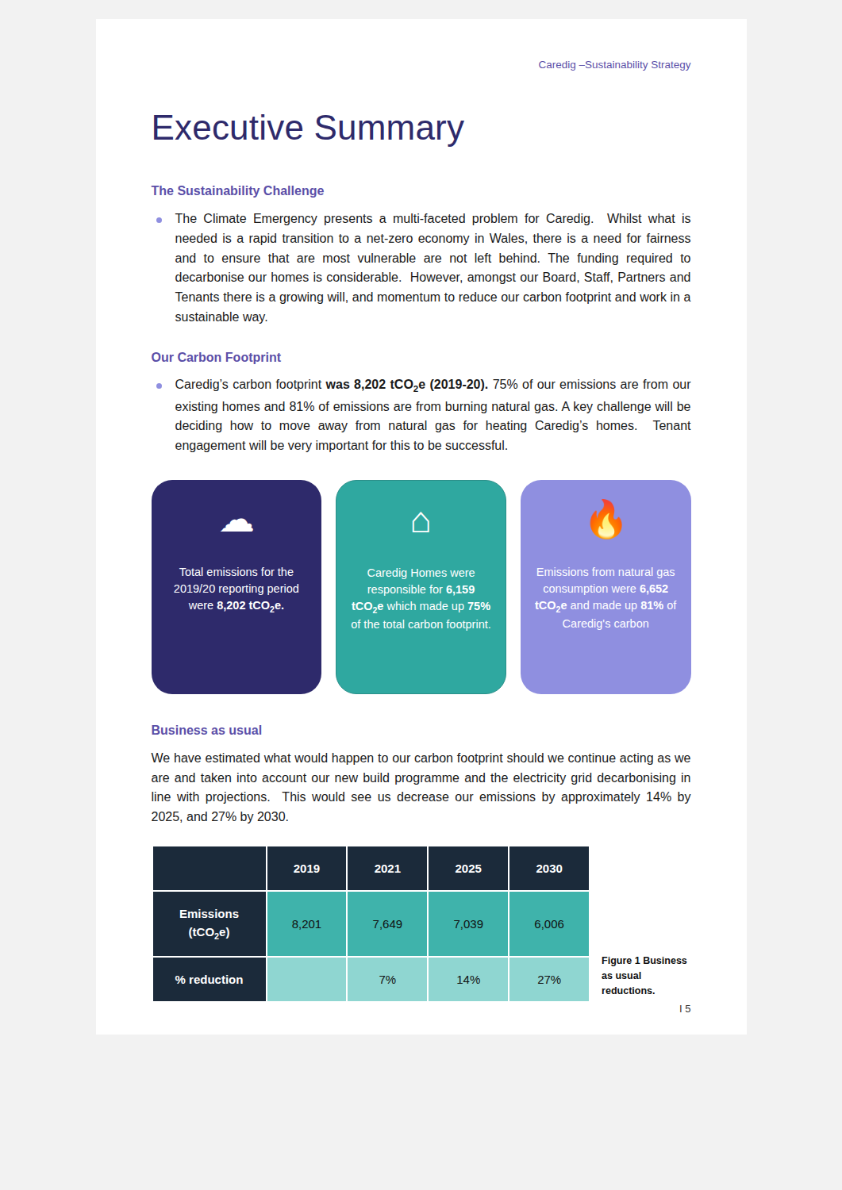Caredig –Sustainability Strategy
Executive Summary
The Sustainability Challenge
The Climate Emergency presents a multi-faceted problem for Caredig. Whilst what is needed is a rapid transition to a net-zero economy in Wales, there is a need for fairness and to ensure that are most vulnerable are not left behind. The funding required to decarbonise our homes is considerable. However, amongst our Board, Staff, Partners and Tenants there is a growing will, and momentum to reduce our carbon footprint and work in a sustainable way.
Our Carbon Footprint
Caredig’s carbon footprint was 8,202 tCO2e (2019-20). 75% of our emissions are from our existing homes and 81% of emissions are from burning natural gas. A key challenge will be deciding how to move away from natural gas for heating Caredig’s homes. Tenant engagement will be very important for this to be successful.
☁
Total emissions for the 2019/20 reporting period were 8,202 tCO2e.
⌂
Caredig Homes were responsible for 6,159 tCO2e which made up 75% of the total carbon footprint.
🔥
Emissions from natural gas consumption were 6,652 tCO2e and made up 81% of Caredig's carbon
Business as usual
We have estimated what would happen to our carbon footprint should we continue acting as we are and taken into account our new build programme and the electricity grid decarbonising in line with projections. This would see us decrease our emissions by approximately 14% by 2025, and 27% by 2030.
| | 2019 | 2021 | 2025 | 2030 |
| --- | --- | --- | --- | --- |
| Emissions (tCO 2 e) | 8,201 | 7,649 | 7,039 | 6,006 |
| % reduction | | 7% | 14% | 27% |
Figure 1 Business as usual reductions.
I 5